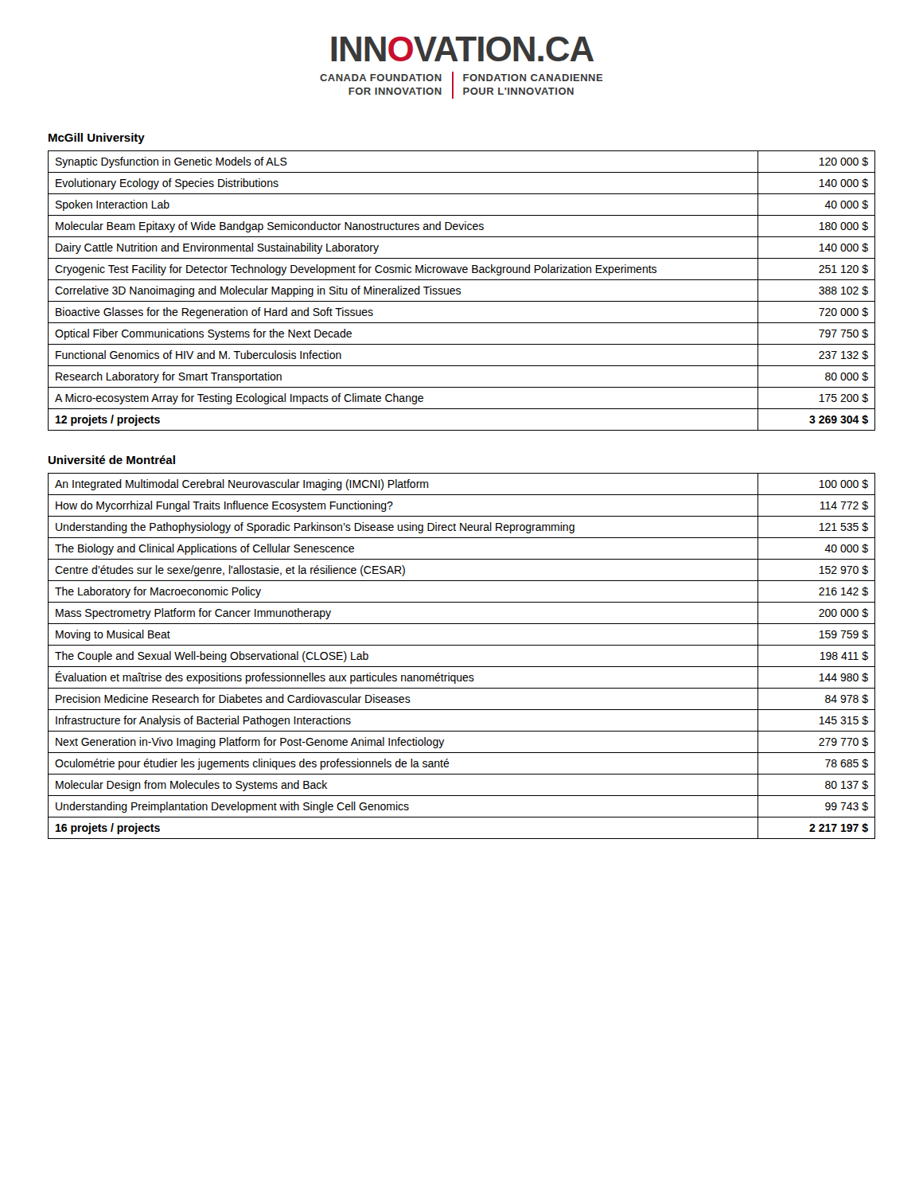INNOVATION.CA
CANADA FOUNDATION
FOR INNOVATION
FONDATION CANADIENNE
POUR L'INNOVATION
McGill University
| Synaptic Dysfunction in Genetic Models of ALS | 120 000 $ |
| Evolutionary Ecology of Species Distributions | 140 000 $ |
| Spoken Interaction Lab | 40 000 $ |
| Molecular Beam Epitaxy of Wide Bandgap Semiconductor Nanostructures and Devices | 180 000 $ |
| Dairy Cattle Nutrition and Environmental Sustainability Laboratory | 140 000 $ |
| Cryogenic Test Facility for Detector Technology Development for Cosmic Microwave Background Polarization Experiments | 251 120 $ |
| Correlative 3D Nanoimaging and Molecular Mapping in Situ of Mineralized Tissues | 388 102 $ |
| Bioactive Glasses for the Regeneration of Hard and Soft Tissues | 720 000 $ |
| Optical Fiber Communications Systems for the Next Decade | 797 750 $ |
| Functional Genomics of HIV and M. Tuberculosis Infection | 237 132 $ |
| Research Laboratory for Smart Transportation | 80 000 $ |
| A Micro-ecosystem Array for Testing Ecological Impacts of Climate Change | 175 200 $ |
| 12 projets / projects | 3 269 304 $ |
Université de Montréal
| An Integrated Multimodal Cerebral Neurovascular Imaging (IMCNI) Platform | 100 000 $ |
| How do Mycorrhizal Fungal Traits Influence Ecosystem Functioning? | 114 772 $ |
| Understanding the Pathophysiology of Sporadic Parkinson’s Disease using Direct Neural Reprogramming | 121 535 $ |
| The Biology and Clinical Applications of Cellular Senescence | 40 000 $ |
| Centre d’études sur le sexe/genre, l'allostasie, et la résilience (CESAR) | 152 970 $ |
| The Laboratory for Macroeconomic Policy | 216 142 $ |
| Mass Spectrometry Platform for Cancer Immunotherapy | 200 000 $ |
| Moving to Musical Beat | 159 759 $ |
| The Couple and Sexual Well-being Observational (CLOSE) Lab | 198 411 $ |
| Évaluation et maîtrise des expositions professionnelles aux particules nanométriques | 144 980 $ |
| Precision Medicine Research for Diabetes and Cardiovascular Diseases | 84 978 $ |
| Infrastructure for Analysis of Bacterial Pathogen Interactions | 145 315 $ |
| Next Generation in-Vivo Imaging Platform for Post-Genome Animal Infectiology | 279 770 $ |
| Oculométrie pour étudier les jugements cliniques des professionnels de la santé | 78 685 $ |
| Molecular Design from Molecules to Systems and Back | 80 137 $ |
| Understanding Preimplantation Development with Single Cell Genomics | 99 743 $ |
| 16 projets / projects | 2 217 197 $ |